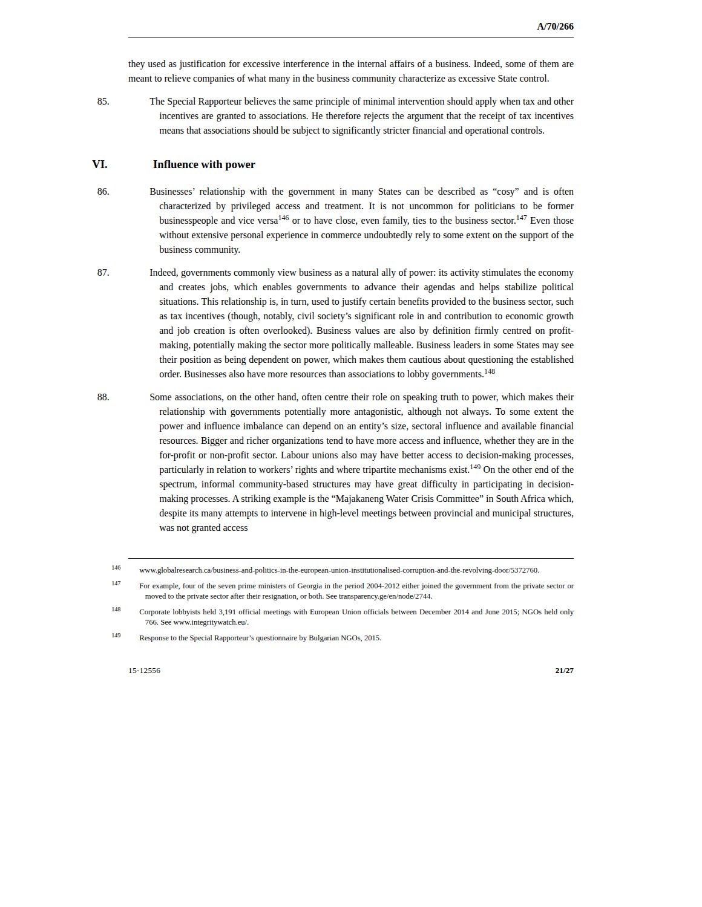A/70/266
they used as justification for excessive interference in the internal affairs of a business. Indeed, some of them are meant to relieve companies of what many in the business community characterize as excessive State control.
85. The Special Rapporteur believes the same principle of minimal intervention should apply when tax and other incentives are granted to associations. He therefore rejects the argument that the receipt of tax incentives means that associations should be subject to significantly stricter financial and operational controls.
VI. Influence with power
86. Businesses’ relationship with the government in many States can be described as “cosy” and is often characterized by privileged access and treatment. It is not uncommon for politicians to be former businesspeople and vice versa146 or to have close, even family, ties to the business sector.147 Even those without extensive personal experience in commerce undoubtedly rely to some extent on the support of the business community.
87. Indeed, governments commonly view business as a natural ally of power: its activity stimulates the economy and creates jobs, which enables governments to advance their agendas and helps stabilize political situations. This relationship is, in turn, used to justify certain benefits provided to the business sector, such as tax incentives (though, notably, civil society’s significant role in and contribution to economic growth and job creation is often overlooked). Business values are also by definition firmly centred on profit-making, potentially making the sector more politically malleable. Business leaders in some States may see their position as being dependent on power, which makes them cautious about questioning the established order. Businesses also have more resources than associations to lobby governments.148
88. Some associations, on the other hand, often centre their role on speaking truth to power, which makes their relationship with governments potentially more antagonistic, although not always. To some extent the power and influence imbalance can depend on an entity’s size, sectoral influence and available financial resources. Bigger and richer organizations tend to have more access and influence, whether they are in the for-profit or non-profit sector. Labour unions also may have better access to decision-making processes, particularly in relation to workers’ rights and where tripartite mechanisms exist.149 On the other end of the spectrum, informal community-based structures may have great difficulty in participating in decision-making processes. A striking example is the “Majakaneng Water Crisis Committee” in South Africa which, despite its many attempts to intervene in high-level meetings between provincial and municipal structures, was not granted access
146www.globalresearch.ca/business-and-politics-in-the-european-union-institutionalised-corruption-and-the-revolving-door/5372760.
147 For example, four of the seven prime ministers of Georgia in the period 2004-2012 either joined the government from the private sector or moved to the private sector after their resignation, or both. See transparency.ge/en/node/2744.
148 Corporate lobbyists held 3,191 official meetings with European Union officials between December 2014 and June 2015; NGOs held only 766. See www.integritywatch.eu/.
149 Response to the Special Rapporteur’s questionnaire by Bulgarian NGOs, 2015.
15-12556 21/27